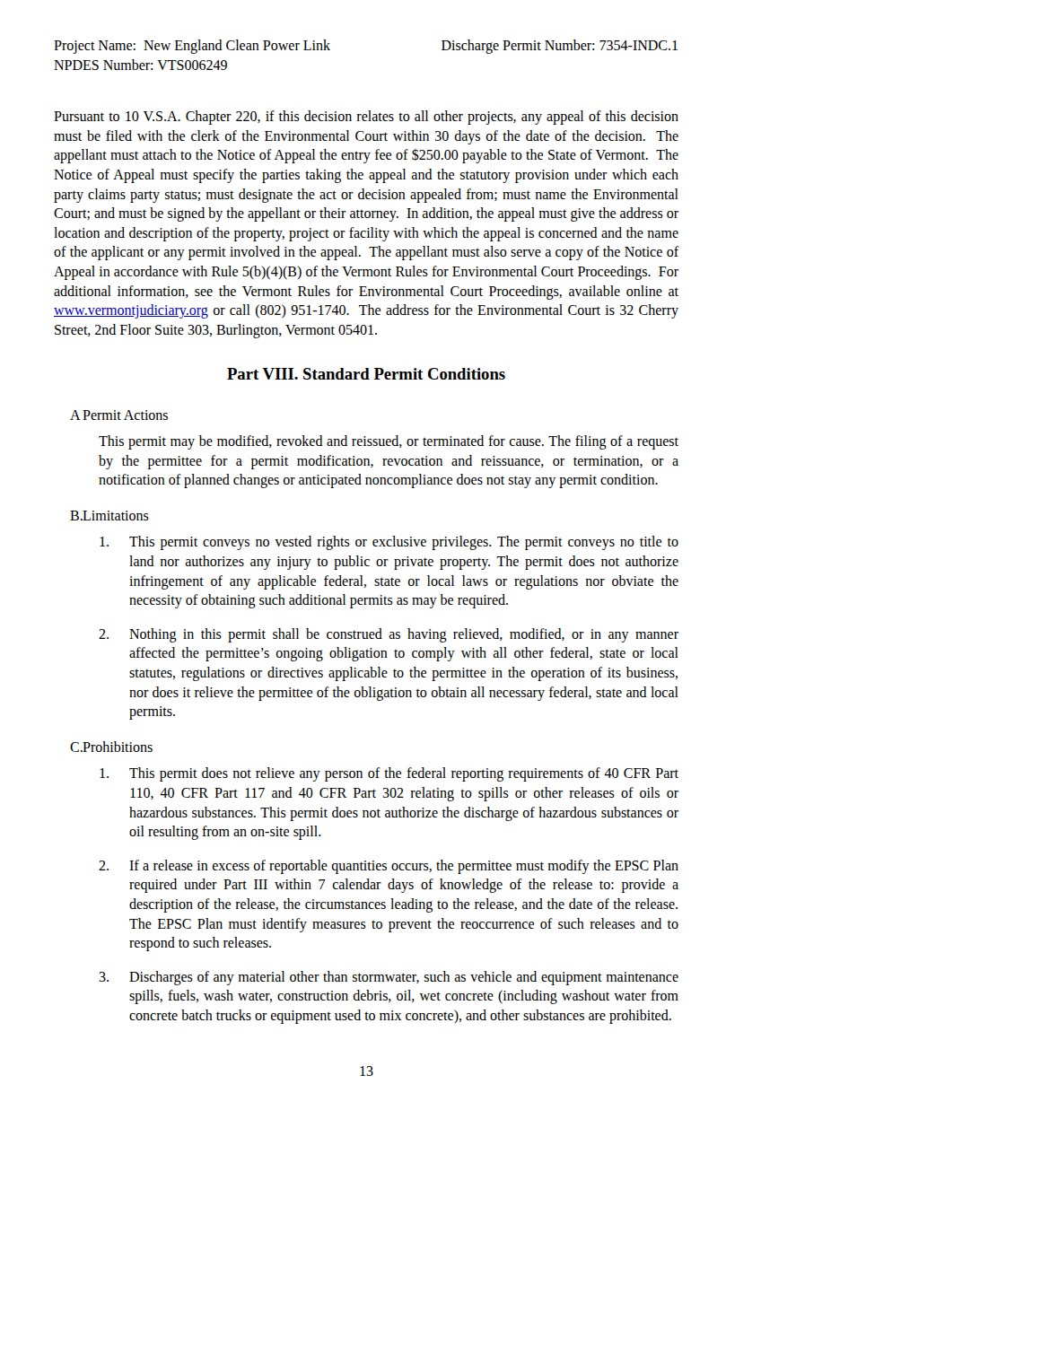Project Name: New England Clean Power Link
Discharge Permit Number: 7354-INDC.1
NPDES Number: VTS006249
Pursuant to 10 V.S.A. Chapter 220, if this decision relates to all other projects, any appeal of this decision must be filed with the clerk of the Environmental Court within 30 days of the date of the decision. The appellant must attach to the Notice of Appeal the entry fee of $250.00 payable to the State of Vermont. The Notice of Appeal must specify the parties taking the appeal and the statutory provision under which each party claims party status; must designate the act or decision appealed from; must name the Environmental Court; and must be signed by the appellant or their attorney. In addition, the appeal must give the address or location and description of the property, project or facility with which the appeal is concerned and the name of the applicant or any permit involved in the appeal. The appellant must also serve a copy of the Notice of Appeal in accordance with Rule 5(b)(4)(B) of the Vermont Rules for Environmental Court Proceedings. For additional information, see the Vermont Rules for Environmental Court Proceedings, available online at www.vermontjudiciary.org or call (802) 951-1740. The address for the Environmental Court is 32 Cherry Street, 2nd Floor Suite 303, Burlington, Vermont 05401.
Part VIII. Standard Permit Conditions
A
Permit Actions
This permit may be modified, revoked and reissued, or terminated for cause. The filing of a request by the permittee for a permit modification, revocation and reissuance, or termination, or a notification of planned changes or anticipated noncompliance does not stay any permit condition.
B.
Limitations
This permit conveys no vested rights or exclusive privileges. The permit conveys no title to land nor authorizes any injury to public or private property. The permit does not authorize infringement of any applicable federal, state or local laws or regulations nor obviate the necessity of obtaining such additional permits as may be required.
Nothing in this permit shall be construed as having relieved, modified, or in any manner affected the permittee’s ongoing obligation to comply with all other federal, state or local statutes, regulations or directives applicable to the permittee in the operation of its business, nor does it relieve the permittee of the obligation to obtain all necessary federal, state and local permits.
C.
Prohibitions
This permit does not relieve any person of the federal reporting requirements of 40 CFR Part 110, 40 CFR Part 117 and 40 CFR Part 302 relating to spills or other releases of oils or hazardous substances. This permit does not authorize the discharge of hazardous substances or oil resulting from an on-site spill.
If a release in excess of reportable quantities occurs, the permittee must modify the EPSC Plan required under Part III within 7 calendar days of knowledge of the release to: provide a description of the release, the circumstances leading to the release, and the date of the release. The EPSC Plan must identify measures to prevent the reoccurrence of such releases and to respond to such releases.
Discharges of any material other than stormwater, such as vehicle and equipment maintenance spills, fuels, wash water, construction debris, oil, wet concrete (including washout water from concrete batch trucks or equipment used to mix concrete), and other substances are prohibited.
13